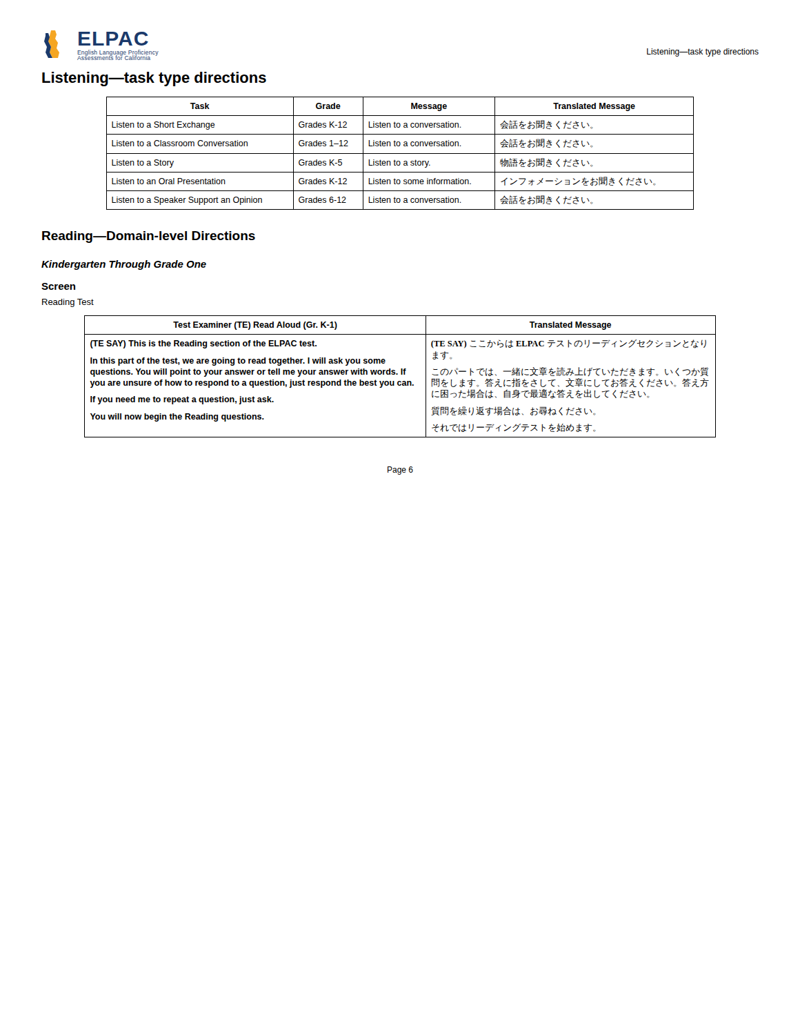ELPAC
English Language Proficiency
Assessments for California
Listening—task type directions
Listening—task type directions
| Task | Grade | Message | Translated Message |
| --- | --- | --- | --- |
| Listen to a Short Exchange | Grades K‑12 | Listen to a conversation. | 会話をお聞きください。 |
| Listen to a Classroom Conversation | Grades 1–12 | Listen to a conversation. | 会話をお聞きください。 |
| Listen to a Story | Grades K‑5 | Listen to a story. | 物語をお聞きください。 |
| Listen to an Oral Presentation | Grades K‑12 | Listen to some information. | インフォメーションをお聞きください。 |
| Listen to a Speaker Support an Opinion | Grades 6‑12 | Listen to a conversation. | 会話をお聞きください。 |
Reading—Domain-level Directions
Kindergarten Through Grade One
Screen
Reading Test
| Test Examiner (TE) Read Aloud (Gr. K‑1) | Translated Message |
| --- | --- |
| (TE SAY) This is the Reading section of the ELPAC test. In this part of the test, we are going to read together. I will ask you some questions. You will point to your answer or tell me your answer with words. If you are unsure of how to respond to a question, just respond the best you can. If you need me to repeat a question, just ask. You will now begin the Reading questions. | (TE SAY) ここからは ELPAC テストのリーディングセクションとなります。 このパートでは、一緒に文章を読み上げていただきます。いくつか質問をします。答えに指をさして、文章にしてお答えください。答え方に困った場合は、自身で最適な答えを出してください。 質問を繰り返す場合は、お尋ねください。 それではリーディングテストを始めます。 |
Page 6